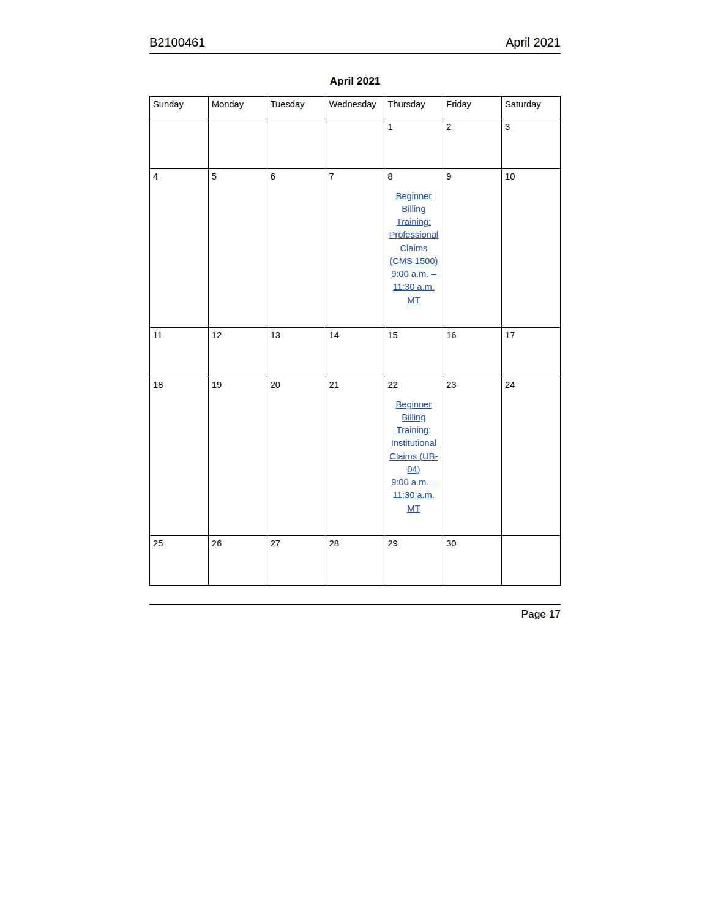B2100461 April 2021
April 2021
| Sunday | Monday | Tuesday | Wednesday | Thursday | Friday | Saturday |
| --- | --- | --- | --- | --- | --- | --- |
| | | | | 1 | 2 | 3 |
| 4 | 5 | 6 | 7 | 8 Beginner Billing Training: Professional Claims (CMS 1500) 9:00 a.m. – 11:30 a.m. MT | 9 | 10 |
| 11 | 12 | 13 | 14 | 15 | 16 | 17 |
| 18 | 19 | 20 | 21 | 22 Beginner Billing Training: Institutional Claims (UB-04) 9:00 a.m. – 11:30 a.m. MT | 23 | 24 |
| 25 | 26 | 27 | 28 | 29 | 30 | |
Page 17